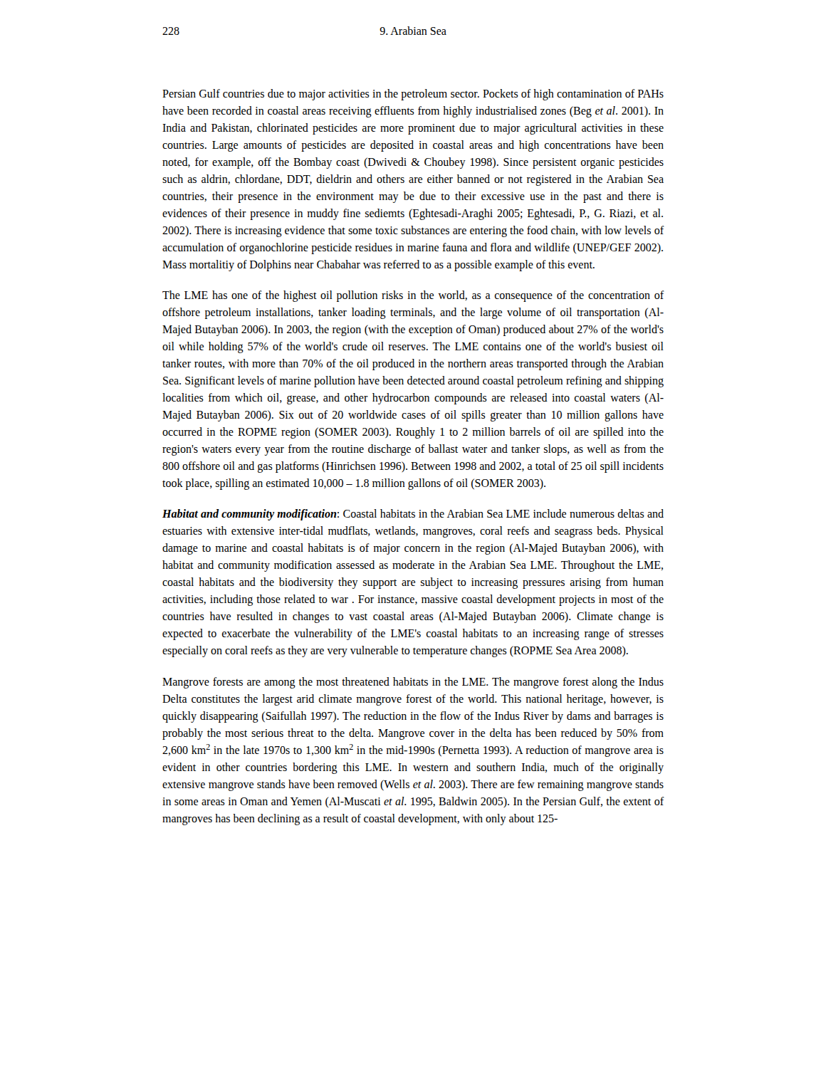228
9. Arabian Sea
Persian Gulf countries due to major activities in the petroleum sector. Pockets of high contamination of PAHs have been recorded in coastal areas receiving effluents from highly industrialised zones (Beg et al. 2001). In India and Pakistan, chlorinated pesticides are more prominent due to major agricultural activities in these countries. Large amounts of pesticides are deposited in coastal areas and high concentrations have been noted, for example, off the Bombay coast (Dwivedi & Choubey 1998). Since persistent organic pesticides such as aldrin, chlordane, DDT, dieldrin and others are either banned or not registered in the Arabian Sea countries, their presence in the environment may be due to their excessive use in the past and there is evidences of their presence in muddy fine sediemts (Eghtesadi-Araghi 2005; Eghtesadi, P., G. Riazi, et al. 2002). There is increasing evidence that some toxic substances are entering the food chain, with low levels of accumulation of organochlorine pesticide residues in marine fauna and flora and wildlife (UNEP/GEF 2002). Mass mortalitiy of Dolphins near Chabahar was referred to as a possible example of this event.
The LME has one of the highest oil pollution risks in the world, as a consequence of the concentration of offshore petroleum installations, tanker loading terminals, and the large volume of oil transportation (Al-Majed Butayban 2006). In 2003, the region (with the exception of Oman) produced about 27% of the world's oil while holding 57% of the world's crude oil reserves. The LME contains one of the world's busiest oil tanker routes, with more than 70% of the oil produced in the northern areas transported through the Arabian Sea. Significant levels of marine pollution have been detected around coastal petroleum refining and shipping localities from which oil, grease, and other hydrocarbon compounds are released into coastal waters (Al-Majed Butayban 2006). Six out of 20 worldwide cases of oil spills greater than 10 million gallons have occurred in the ROPME region (SOMER 2003). Roughly 1 to 2 million barrels of oil are spilled into the region's waters every year from the routine discharge of ballast water and tanker slops, as well as from the 800 offshore oil and gas platforms (Hinrichsen 1996). Between 1998 and 2002, a total of 25 oil spill incidents took place, spilling an estimated 10,000 – 1.8 million gallons of oil (SOMER 2003).
Habitat and community modification: Coastal habitats in the Arabian Sea LME include numerous deltas and estuaries with extensive inter-tidal mudflats, wetlands, mangroves, coral reefs and seagrass beds. Physical damage to marine and coastal habitats is of major concern in the region (Al-Majed Butayban 2006), with habitat and community modification assessed as moderate in the Arabian Sea LME. Throughout the LME, coastal habitats and the biodiversity they support are subject to increasing pressures arising from human activities, including those related to war . For instance, massive coastal development projects in most of the countries have resulted in changes to vast coastal areas (Al-Majed Butayban 2006). Climate change is expected to exacerbate the vulnerability of the LME's coastal habitats to an increasing range of stresses especially on coral reefs as they are very vulnerable to temperature changes (ROPME Sea Area 2008).
Mangrove forests are among the most threatened habitats in the LME. The mangrove forest along the Indus Delta constitutes the largest arid climate mangrove forest of the world. This national heritage, however, is quickly disappearing (Saifullah 1997). The reduction in the flow of the Indus River by dams and barrages is probably the most serious threat to the delta. Mangrove cover in the delta has been reduced by 50% from 2,600 km2 in the late 1970s to 1,300 km2 in the mid-1990s (Pernetta 1993). A reduction of mangrove area is evident in other countries bordering this LME. In western and southern India, much of the originally extensive mangrove stands have been removed (Wells et al. 2003). There are few remaining mangrove stands in some areas in Oman and Yemen (Al-Muscati et al. 1995, Baldwin 2005). In the Persian Gulf, the extent of mangroves has been declining as a result of coastal development, with only about 125-